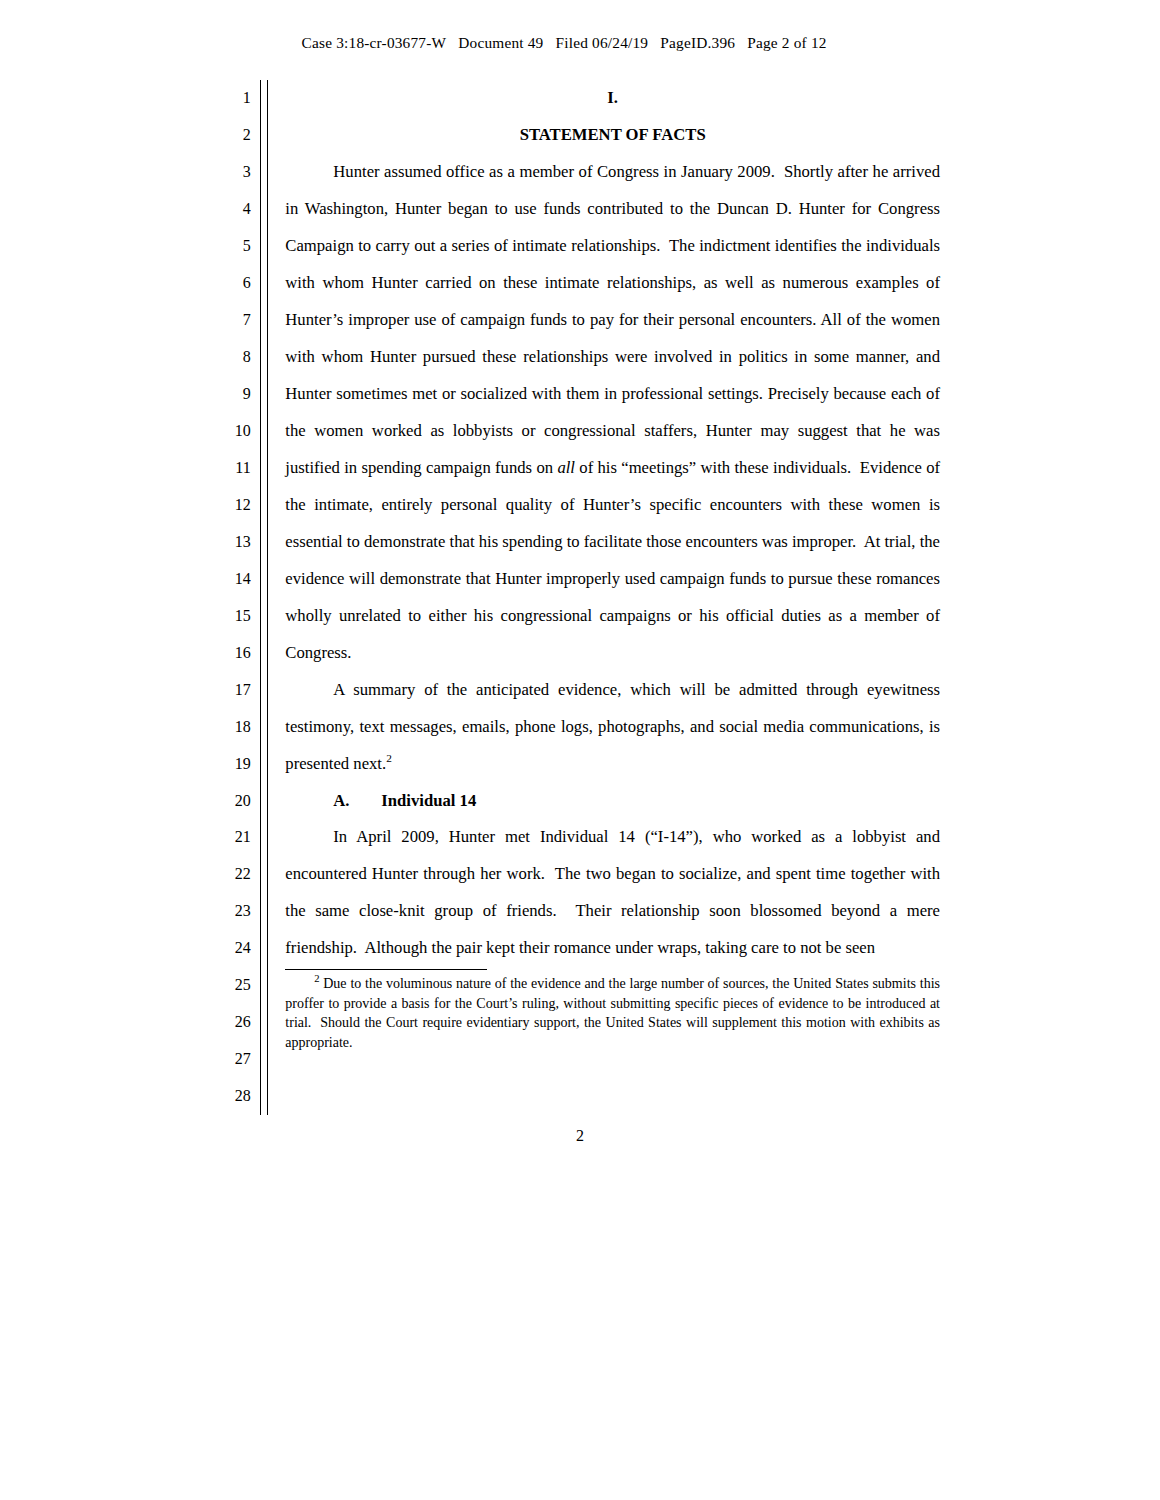Case 3:18-cr-03677-W Document 49 Filed 06/24/19 PageID.396 Page 2 of 12
1
2
3
4
5
6
7
8
9
10
11
12
13
14
15
16
17
18
19
20
21
22
23
24
25
26
27
28
I.
STATEMENT OF FACTS
Hunter assumed office as a member of Congress in January 2009. Shortly after he arrived in Washington, Hunter began to use funds contributed to the Duncan D. Hunter for Congress Campaign to carry out a series of intimate relationships. The indictment identifies the individuals with whom Hunter carried on these intimate relationships, as well as numerous examples of Hunter’s improper use of campaign funds to pay for their personal encounters. All of the women with whom Hunter pursued these relationships were involved in politics in some manner, and Hunter sometimes met or socialized with them in professional settings. Precisely because each of the women worked as lobbyists or congressional staffers, Hunter may suggest that he was justified in spending campaign funds on all of his “meetings” with these individuals. Evidence of the intimate, entirely personal quality of Hunter’s specific encounters with these women is essential to demonstrate that his spending to facilitate those encounters was improper. At trial, the evidence will demonstrate that Hunter improperly used campaign funds to pursue these romances wholly unrelated to either his congressional campaigns or his official duties as a member of Congress.
A summary of the anticipated evidence, which will be admitted through eyewitness testimony, text messages, emails, phone logs, photographs, and social media communications, is presented next.2
A. Individual 14
In April 2009, Hunter met Individual 14 (“I-14”), who worked as a lobbyist and encountered Hunter through her work. The two began to socialize, and spent time together with the same close-knit group of friends. Their relationship soon blossomed beyond a mere friendship. Although the pair kept their romance under wraps, taking care to not be seen
2 Due to the voluminous nature of the evidence and the large number of sources, the United States submits this proffer to provide a basis for the Court’s ruling, without submitting specific pieces of evidence to be introduced at trial. Should the Court require evidentiary support, the United States will supplement this motion with exhibits as appropriate.
2